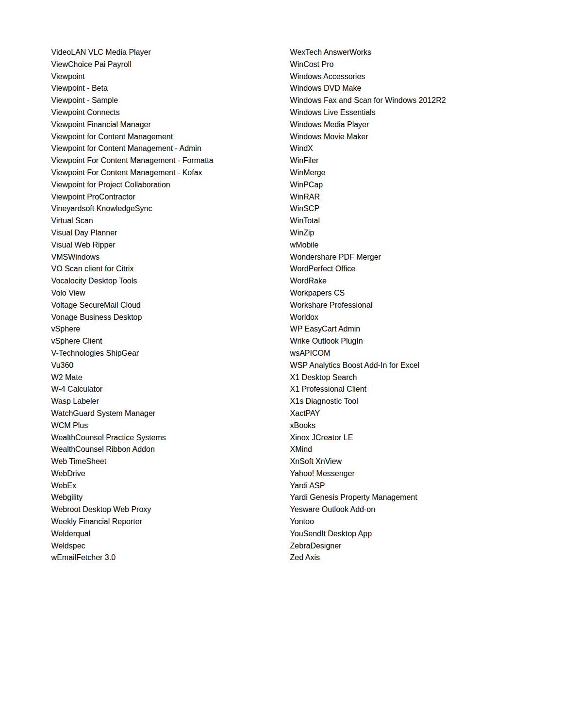VideoLAN VLC Media Player
ViewChoice Pai Payroll
Viewpoint
Viewpoint - Beta
Viewpoint - Sample
Viewpoint Connects
Viewpoint Financial Manager
Viewpoint for Content Management
Viewpoint for Content Management - Admin
Viewpoint For Content Management - Formatta
Viewpoint For Content Management - Kofax
Viewpoint for Project Collaboration
Viewpoint ProContractor
Vineyardsoft KnowledgeSync
Virtual Scan
Visual Day Planner
Visual Web Ripper
VMSWindows
VO Scan client for Citrix
Vocalocity Desktop Tools
Volo View
Voltage SecureMail Cloud
Vonage Business Desktop
vSphere
vSphere Client
V-Technologies ShipGear
Vu360
W2 Mate
W-4 Calculator
Wasp Labeler
WatchGuard System Manager
WCM Plus
WealthCounsel Practice Systems
WealthCounsel Ribbon Addon
Web TimeSheet
WebDrive
WebEx
Webgility
Webroot Desktop Web Proxy
Weekly Financial Reporter
Welderqual
Weldspec
wEmailFetcher 3.0
WexTech AnswerWorks
WinCost Pro
Windows Accessories
Windows DVD Make
Windows Fax and Scan for Windows 2012R2
Windows Live Essentials
Windows Media Player
Windows Movie Maker
WindX
WinFiler
WinMerge
WinPCap
WinRAR
WinSCP
WinTotal
WinZip
wMobile
Wondershare PDF Merger
WordPerfect Office
WordRake
Workpapers CS
Workshare Professional
Worldox
WP EasyCart Admin
Wrike Outlook PlugIn
wsAPICOM
WSP Analytics Boost Add-In for Excel
X1 Desktop Search
X1 Professional Client
X1s Diagnostic Tool
XactPAY
xBooks
Xinox JCreator LE
XMind
XnSoft XnView
Yahoo! Messenger
Yardi ASP
Yardi Genesis Property Management
Yesware Outlook Add-on
Yontoo
YouSendIt Desktop App
ZebraDesigner
Zed Axis